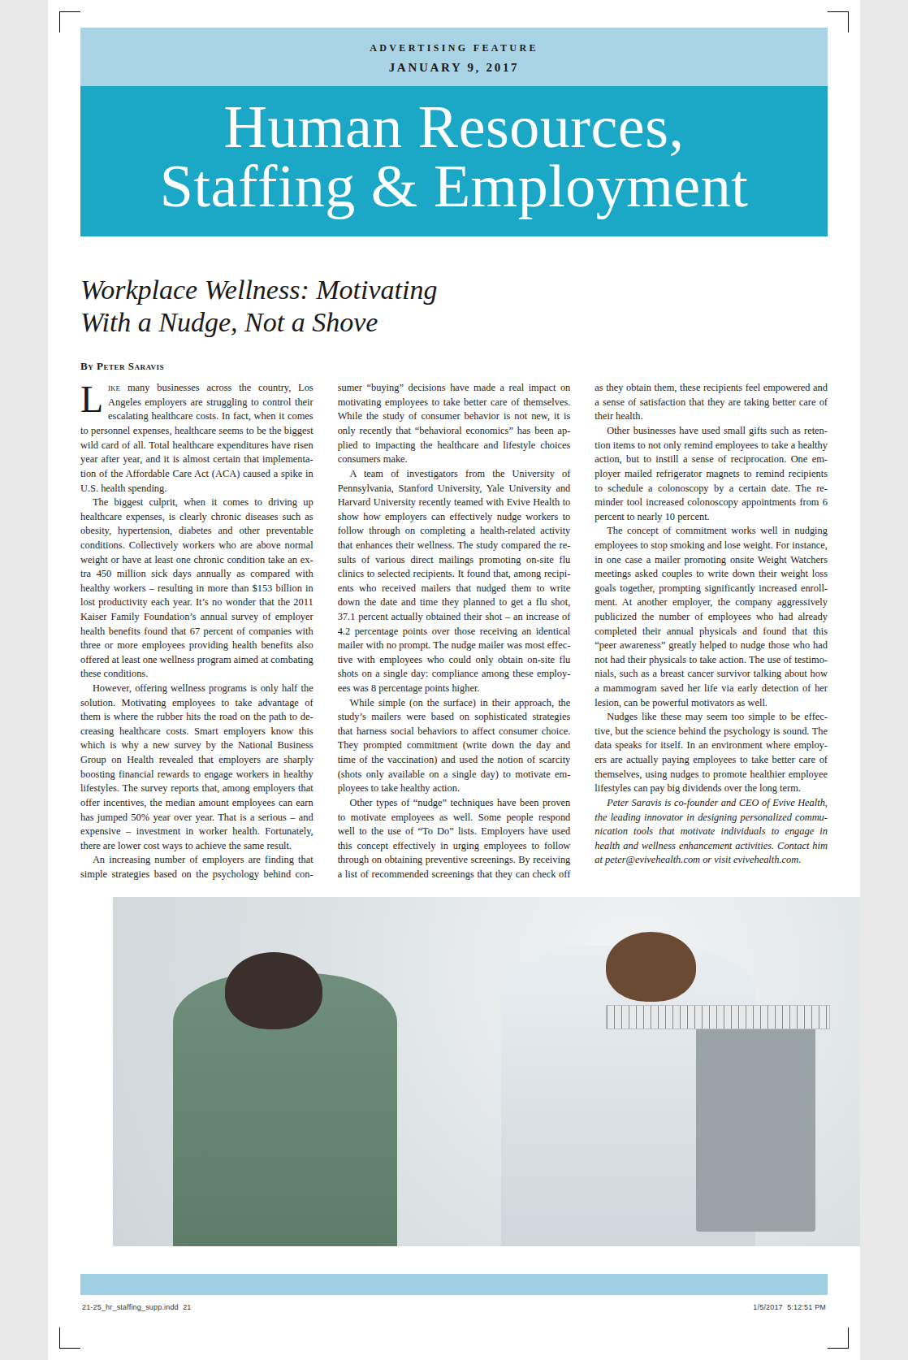Advertising Feature
JANUARY 9, 2017
Human Resources,Staffing & Employment
Workplace Wellness: Motivating
With a Nudge, Not a Shove
By Peter Saravis
Like many businesses across the country, Los Angeles employers are struggling to control their escalating healthcare costs. In fact, when it comes to personnel expenses, healthcare seems to be the biggest wild card of all. Total healthcare expenditures have risen year after year, and it is almost certain that implementation of the Affordable Care Act (ACA) caused a spike in U.S. health spending.
The biggest culprit, when it comes to driving up healthcare expenses, is clearly chronic diseases such as obesity, hypertension, diabetes and other preventable conditions. Collectively workers who are above normal weight or have at least one chronic condition take an extra 450 million sick days annually as compared with healthy workers – resulting in more than $153 billion in lost productivity each year. It’s no wonder that the 2011 Kaiser Family Foundation’s annual survey of employer health benefits found that 67 percent of companies with three or more employees providing health benefits also offered at least one wellness program aimed at combating these conditions.
However, offering wellness programs is only half the solution. Motivating employees to take advantage of them is where the rubber hits the road on the path to decreasing healthcare costs. Smart employers know this which is why a new survey by the National Business Group on Health revealed that employers are sharply boosting financial rewards to engage workers in healthy lifestyles. The survey reports that, among employers that offer incentives, the median amount employees can earn has jumped 50% year over year. That is a serious – and expensive – investment in worker health. Fortunately, there are lower cost ways to achieve the same result.
An increasing number of employers are finding that simple strategies based on the psychology behind consumer “buying” decisions have made a real impact on motivating employees to take better care of themselves. While the study of consumer behavior is not new, it is only recently that “behavioral economics” has been applied to impacting the healthcare and lifestyle choices consumers make.
A team of investigators from the University of Pennsylvania, Stanford University, Yale University and Harvard University recently teamed with Evive Health to show how employers can effectively nudge workers to follow through on completing a health-related activity that enhances their wellness. The study compared the results of various direct mailings promoting on-site flu clinics to selected recipients. It found that, among recipients who received mailers that nudged them to write down the date and time they planned to get a flu shot, 37.1 percent actually obtained their shot – an increase of 4.2 percentage points over those receiving an identical mailer with no prompt. The nudge mailer was most effective with employees who could only obtain on-site flu shots on a single day: compliance among these employees was 8 percentage points higher.
While simple (on the surface) in their approach, the study’s mailers were based on sophisticated strategies that harness social behaviors to affect consumer choice. They prompted commitment (write down the day and time of the vaccination) and used the notion of scarcity (shots only available on a single day) to motivate employees to take healthy action.
Other types of “nudge” techniques have been proven to motivate employees as well. Some people respond well to the use of “To Do” lists. Employers have used this concept effectively in urging employees to follow through on obtaining preventive screenings. By receiving a list of recommended screenings that they can check off as they obtain them, these recipients feel empowered and a sense of satisfaction that they are taking better care of their health.
Other businesses have used small gifts such as retention items to not only remind employees to take a healthy action, but to instill a sense of reciprocation. One employer mailed refrigerator magnets to remind recipients to schedule a colonoscopy by a certain date. The reminder tool increased colonoscopy appointments from 6 percent to nearly 10 percent.
The concept of commitment works well in nudging employees to stop smoking and lose weight. For instance, in one case a mailer promoting onsite Weight Watchers meetings asked couples to write down their weight loss goals together, prompting significantly increased enrollment. At another employer, the company aggressively publicized the number of employees who had already completed their annual physicals and found that this “peer awareness” greatly helped to nudge those who had not had their physicals to take action. The use of testimonials, such as a breast cancer survivor talking about how a mammogram saved her life via early detection of her lesion, can be powerful motivators as well.
Nudges like these may seem too simple to be effective, but the science behind the psychology is sound. The data speaks for itself. In an environment where employers are actually paying employees to take better care of themselves, using nudges to promote healthier employee lifestyles can pay big dividends over the long term.
Peter Saravis is co-founder and CEO of Evive Health, the leading innovator in designing personalized communication tools that motivate individuals to engage in health and wellness enhancement activities. Contact him at peter@evivehealth.com or visit evivehealth.com.
21-25_hr_staffing_supp.indd 21 1/5/2017 5:12:51 PM